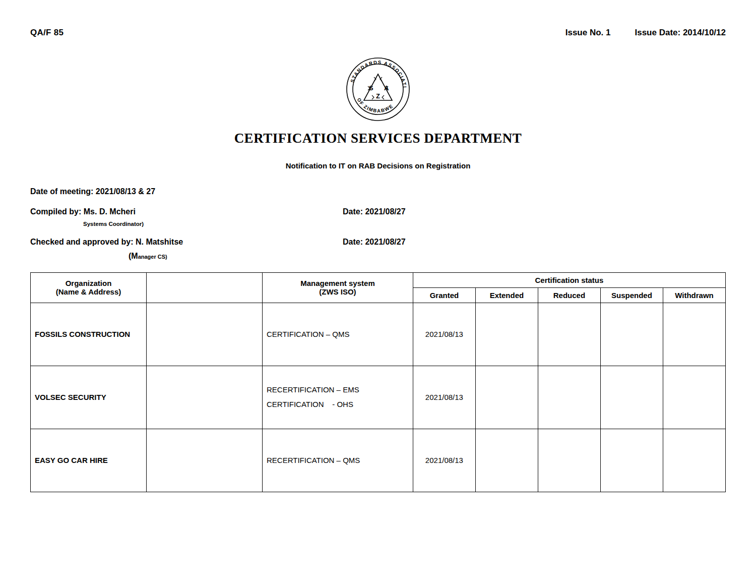QA/F 85
Issue No. 1
Issue Date: 2014/10/12
STANDARDS ASSOCIATION OF ZIMBABWE S A Z
CERTIFICATION SERVICES DEPARTMENT
Notification to IT on RAB Decisions on Registration
Date of meeting: 2021/08/13 & 27
Compiled by: Ms. D. Mcheri
Date: 2021/08/27
Systems Coordinator)
Checked and approved by: N. Matshitse
Date: 2021/08/27
(Manager CS)
| Organization (Name & Address) | | Management system (ZWS ISO) | Certification status |
| --- | --- | --- | --- |
| Granted | Extended | Reduced | Suspended | Withdrawn |
| FOSSILS CONSTRUCTION | | CERTIFICATION – QMS | 2021/08/13 | | | | |
| VOLSEC SECURITY | | RECERTIFICATION – EMS CERTIFICATION - OHS | 2021/08/13 | | | | |
| EASY GO CAR HIRE | | RECERTIFICATION – QMS | 2021/08/13 | | | | |